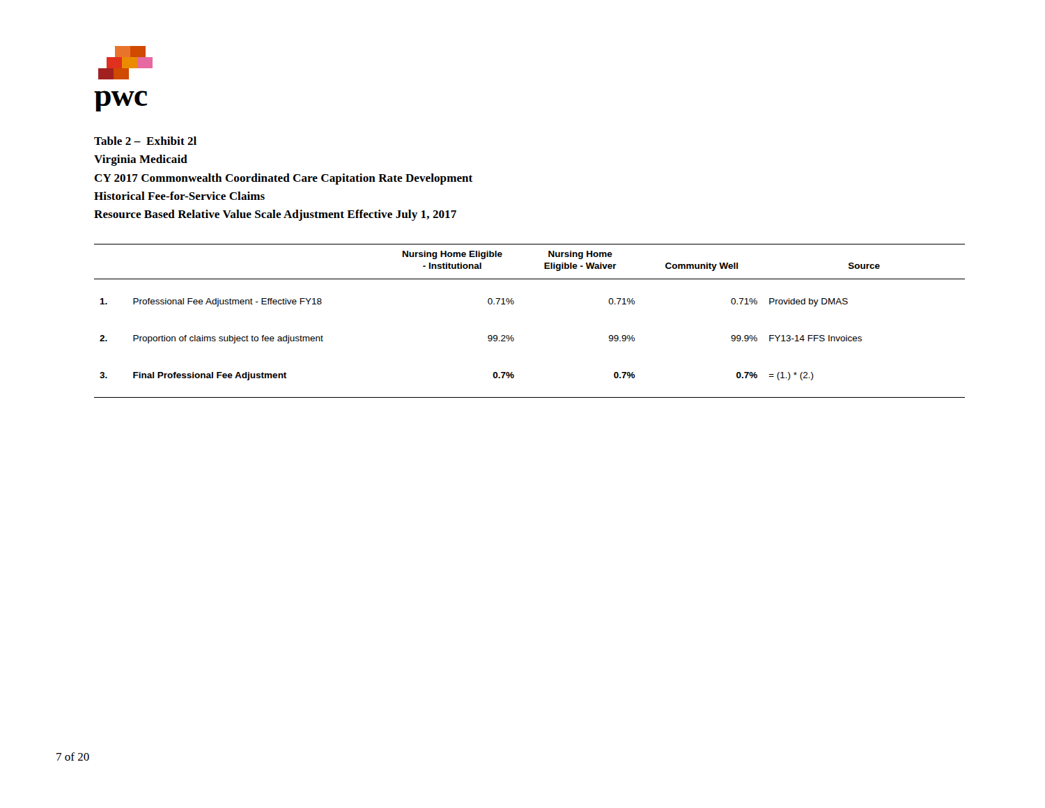pwc
Table 2 – Exhibit 2l
Virginia Medicaid
CY 2017 Commonwealth Coordinated Care Capitation Rate Development
Historical Fee-for-Service Claims
Resource Based Relative Value Scale Adjustment Effective July 1, 2017
| | Nursing Home Eligible - Institutional | Nursing Home Eligible - Waiver | Community Well | Source |
| --- | --- | --- | --- | --- |
| 1. | Professional Fee Adjustment - Effective FY18 | 0.71% | 0.71% | 0.71% | Provided by DMAS |
| 2. | Proportion of claims subject to fee adjustment | 99.2% | 99.9% | 99.9% | FY13-14 FFS Invoices |
| 3. | Final Professional Fee Adjustment | 0.7% | 0.7% | 0.7% | = (1.) * (2.) |
7 of 20